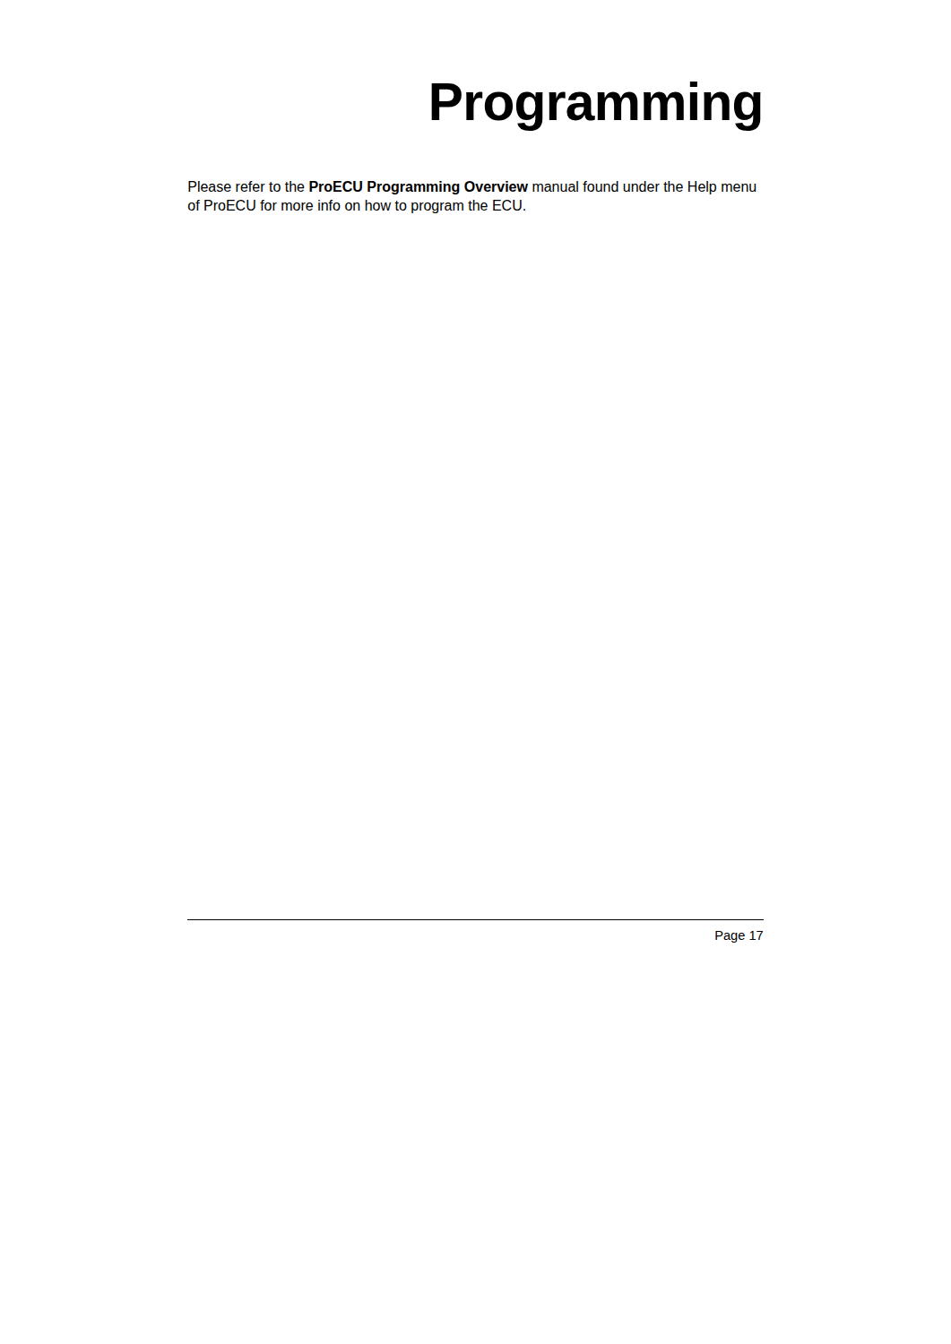Programming
Please refer to the ProECU Programming Overview manual found under the Help menu of ProECU for more info on how to program the ECU.
Page 17